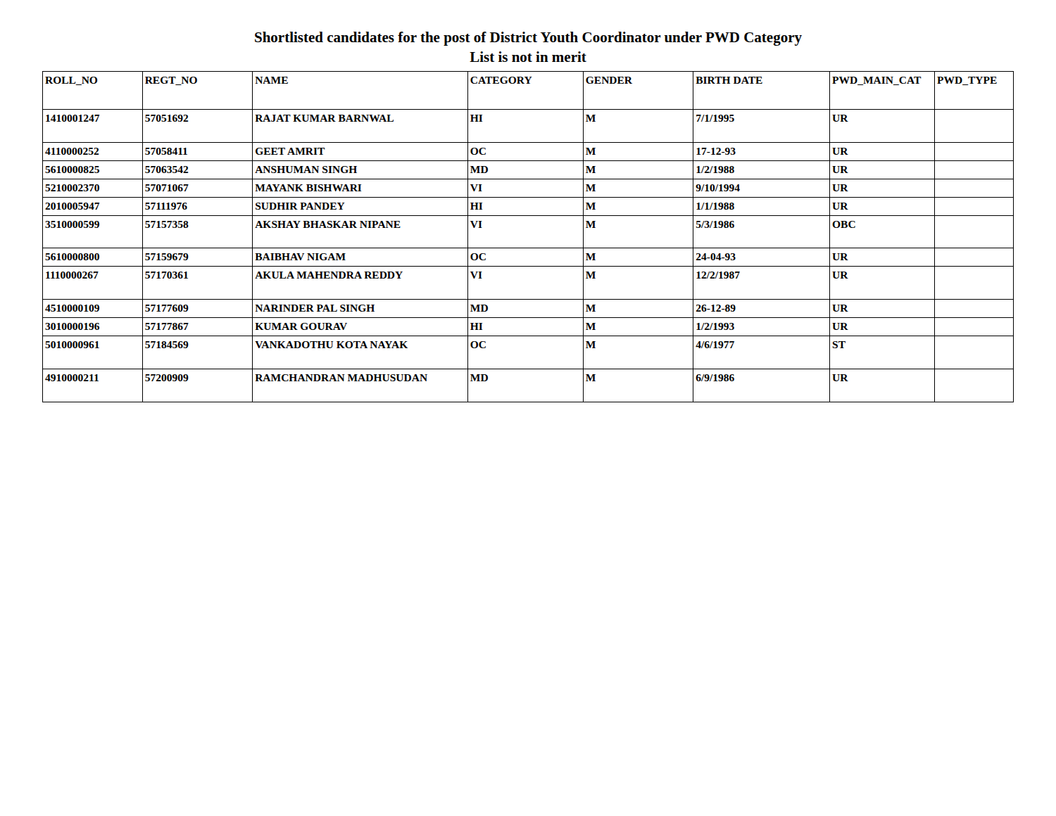Shortlisted candidates for the post of District Youth Coordinator under PWD Category
List is not in merit
| ROLL_NO | REGT_NO | NAME | CATEGORY | GENDER | BIRTH DATE | PWD_MAIN_CAT | PWD_TYPE |
| --- | --- | --- | --- | --- | --- | --- | --- |
| 1410001247 | 57051692 | RAJAT KUMAR BARNWAL | HI | M | 7/1/1995 | UR | |
| 4110000252 | 57058411 | GEET AMRIT | OC | M | 17-12-93 | UR | |
| 5610000825 | 57063542 | ANSHUMAN SINGH | MD | M | 1/2/1988 | UR | |
| 5210002370 | 57071067 | MAYANK BISHWARI | VI | M | 9/10/1994 | UR | |
| 2010005947 | 57111976 | SUDHIR PANDEY | HI | M | 1/1/1988 | UR | |
| 3510000599 | 57157358 | AKSHAY BHASKAR NIPANE | VI | M | 5/3/1986 | OBC | |
| 5610000800 | 57159679 | BAIBHAV NIGAM | OC | M | 24-04-93 | UR | |
| 1110000267 | 57170361 | AKULA MAHENDRA REDDY | VI | M | 12/2/1987 | UR | |
| 4510000109 | 57177609 | NARINDER PAL SINGH | MD | M | 26-12-89 | UR | |
| 3010000196 | 57177867 | KUMAR GOURAV | HI | M | 1/2/1993 | UR | |
| 5010000961 | 57184569 | VANKADOTHU KOTA NAYAK | OC | M | 4/6/1977 | ST | |
| 4910000211 | 57200909 | RAMCHANDRAN MADHUSUDAN | MD | M | 6/9/1986 | UR | |